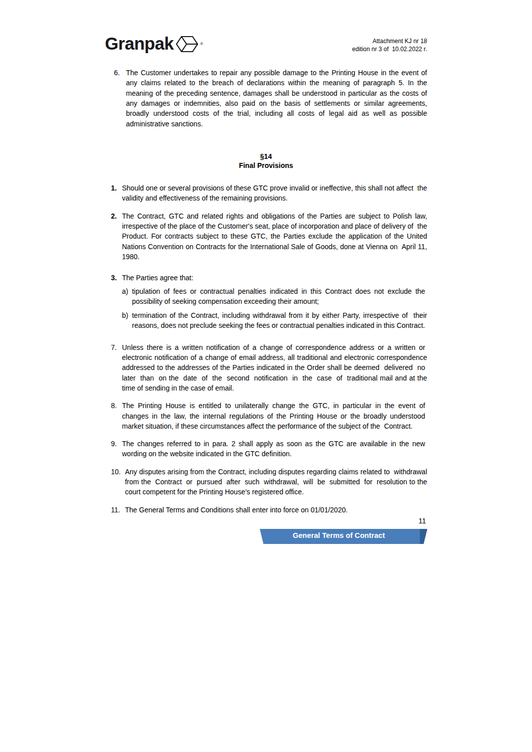Granpak ®
Attachment KJ nr 18
edition nr 3 of 10.02.2022 r.
6. The Customer undertakes to repair any possible damage to the Printing House in the event of any claims related to the breach of declarations within the meaning of paragraph 5. In the meaning of the preceding sentence, damages shall be understood in particular as the costs of any damages or indemnities, also paid on the basis of settlements or similar agreements, broadly understood costs of the trial, including all costs of legal aid as well as possible administrative sanctions.
§14 Final Provisions
1. Should one or several provisions of these GTC prove invalid or ineffective, this shall not affect the validity and effectiveness of the remaining provisions.
2. The Contract, GTC and related rights and obligations of the Parties are subject to Polish law, irrespective of the place of the Customer's seat, place of incorporation and place of delivery of the Product. For contracts subject to these GTC, the Parties exclude the application of the United Nations Convention on Contracts for the International Sale of Goods, done at Vienna on April 11, 1980.
3. The Parties agree that:
a) tipulation of fees or contractual penalties indicated in this Contract does not exclude the possibility of seeking compensation exceeding their amount;
b) termination of the Contract, including withdrawal from it by either Party, irrespective of their reasons, does not preclude seeking the fees or contractual penalties indicated in this Contract.
7. Unless there is a written notification of a change of correspondence address or a written or electronic notification of a change of email address, all traditional and electronic correspondence addressed to the addresses of the Parties indicated in the Order shall be deemed delivered no later than on the date of the second notification in the case of traditional mail and at the time of sending in the case of email.
8. The Printing House is entitled to unilaterally change the GTC, in particular in the event of changes in the law, the internal regulations of the Printing House or the broadly understood market situation, if these circumstances affect the performance of the subject of the Contract.
9. The changes referred to in para. 2 shall apply as soon as the GTC are available in the new wording on the website indicated in the GTC definition.
10. Any disputes arising from the Contract, including disputes regarding claims related to withdrawal from the Contract or pursued after such withdrawal, will be submitted for resolution to the court competent for the Printing House’s registered office.
11. The General Terms and Conditions shall enter into force on 01/01/2020.
11
General Terms of Contract